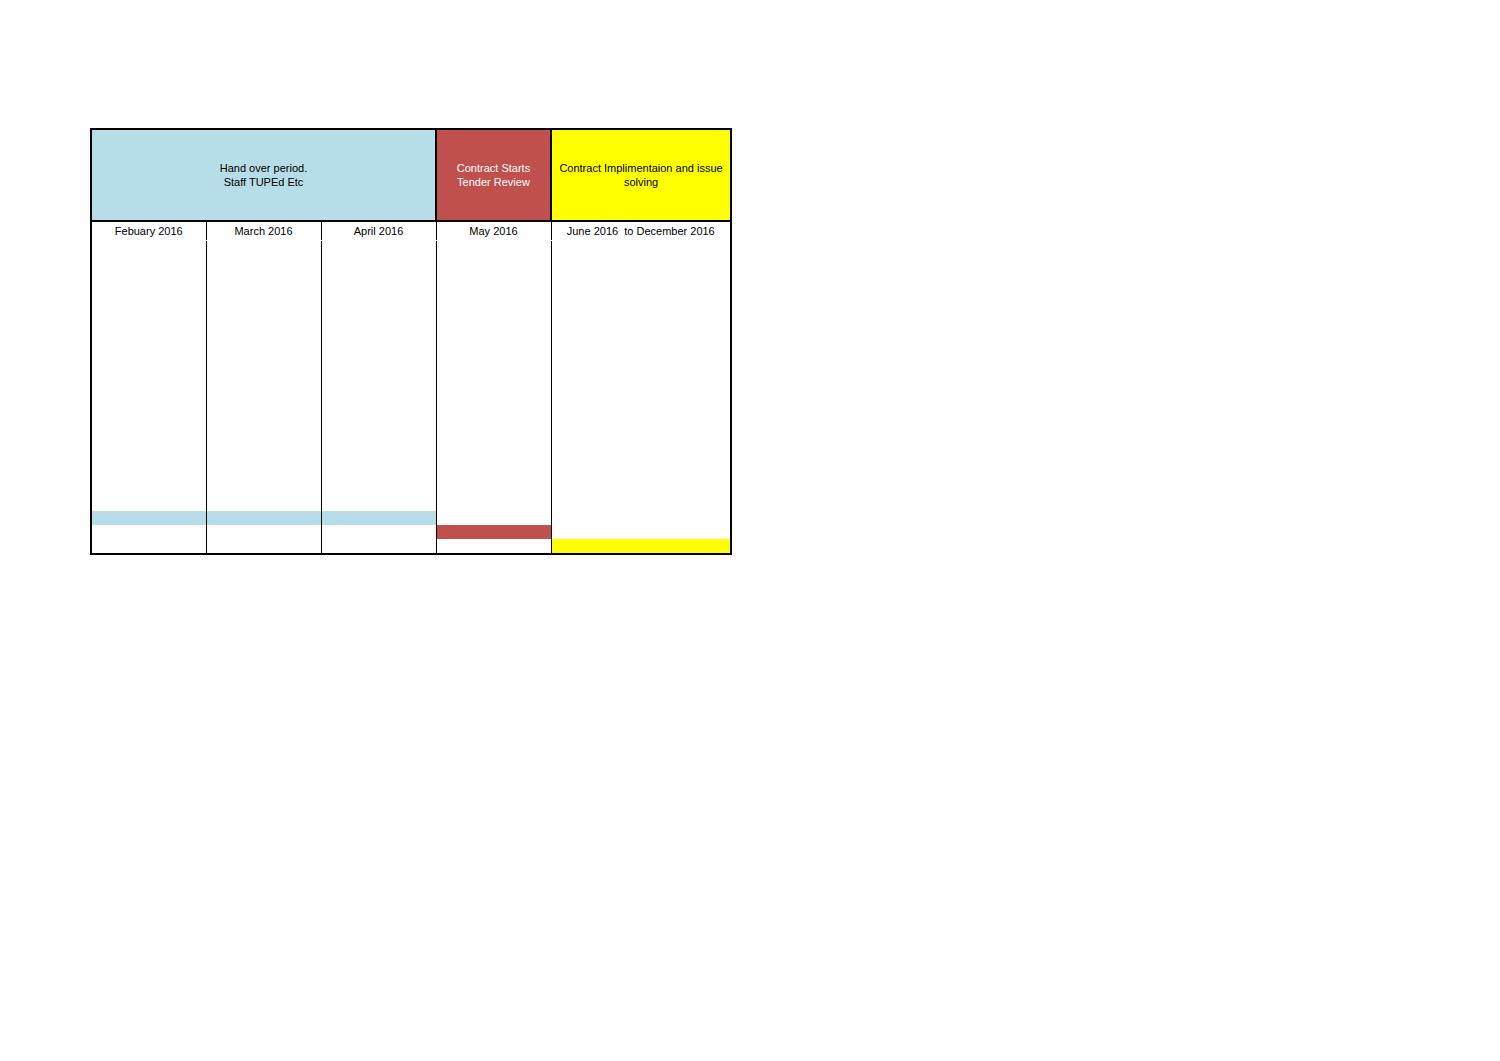| Hand over period. Staff TUPEd Etc | Contract Starts Tender Review | Contract Implimentaion and issue solving |
| Febuary 2016 | March 2016 | April 2016 | May 2016 | June 2016 to December 2016 |